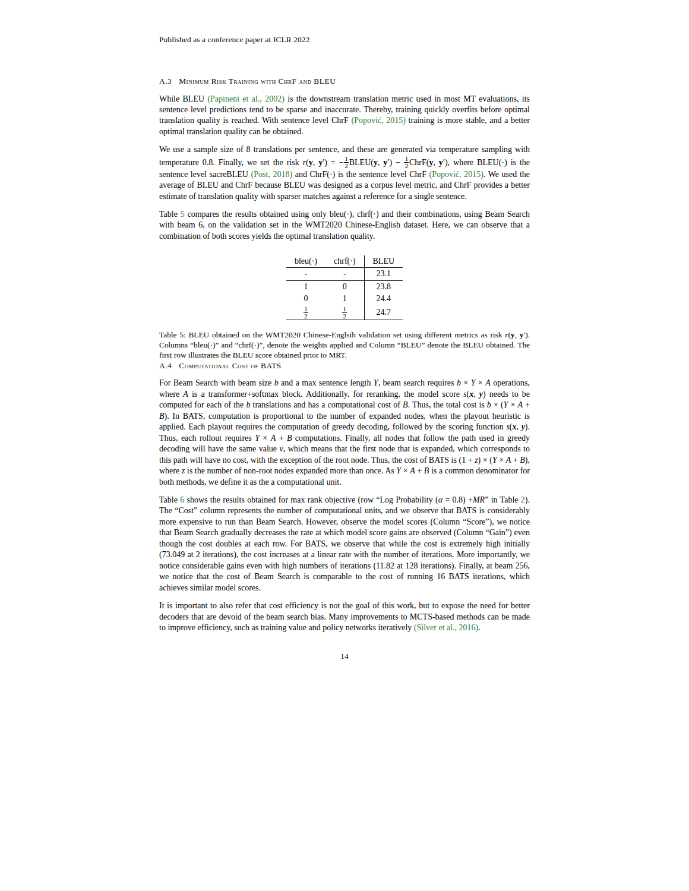Published as a conference paper at ICLR 2022
A.3 Minimum Risk Training with ChrF and BLEU
While BLEU (Papineni et al., 2002) is the downstream translation metric used in most MT evaluations, its sentence level predictions tend to be sparse and inaccurate. Thereby, training quickly overfits before optimal translation quality is reached. With sentence level ChrF (Popović, 2015) training is more stable, and a better optimal translation quality can be obtained.
We use a sample size of 8 translations per sentence, and these are generated via temperature sampling with temperature 0.8. Finally, we set the risk r(y, y′) = −12 BLEU(y, y′) − 12 ChrF(y, y′), where BLEU(·) is the sentence level sacreBLEU (Post, 2018) and ChrF(·) is the sentence level ChrF (Popović, 2015). We used the average of BLEU and ChrF because BLEU was designed as a corpus level metric, and ChrF provides a better estimate of translation quality with sparser matches against a reference for a single sentence.
Table 5 compares the results obtained using only bleu(·), chrf(·) and their combinations, using Beam Search with beam 6, on the validation set in the WMT2020 Chinese-English dataset. Here, we can observe that a combination of both scores yields the optimal translation quality.
| bleu(·) | chrf(·) | BLEU |
| --- | --- | --- |
| - | - | 23.1 |
| 1 | 0 | 23.8 |
| 0 | 1 | 24.4 |
| 1 2 | 1 2 | 24.7 |
Table 5: BLEU obtained on the WMT2020 Chinese-Englsih validation set using different metrics as risk r(y, y′). Columns “bleu(·)” and “chrf(·)”, denote the weights applied and Column “BLEU” denote the BLEU obtained. The first row illustrates the BLEU score obtained prior to MRT.
A.4 Computational Cost of BATS
For Beam Search with beam size b and a max sentence length Y, beam search requires b × Y × A operations, where A is a transformer+softmax block. Additionally, for reranking, the model score s(x, y) needs to be computed for each of the b translations and has a computational cost of B. Thus, the total cost is b × (Y × A + B). In BATS, computation is proportional to the number of expanded nodes, when the playout heuristic is applied. Each playout requires the computation of greedy decoding, followed by the scoring function s(x, y). Thus, each rollout requires Y × A + B computations. Finally, all nodes that follow the path used in greedy decoding will have the same value v, which means that the first node that is expanded, which corresponds to this path will have no cost, with the exception of the root node. Thus, the cost of BATS is (1 + z) × (Y × A + B), where z is the number of non-root nodes expanded more than once. As Y × A + B is a common denominator for both methods, we define it as the a computational unit.
Table 6 shows the results obtained for max rank objective (row “Log Probability (α = 0.8) +MR” in Table 2). The “Cost” column represents the number of computational units, and we observe that BATS is considerably more expensive to run than Beam Search. However, observe the model scores (Column “Score”), we notice that Beam Search gradually decreases the rate at which model score gains are observed (Column “Gain”) even though the cost doubles at each row. For BATS, we observe that while the cost is extremely high initially (73.049 at 2 iterations), the cost increases at a linear rate with the number of iterations. More importantly, we notice considerable gains even with high numbers of iterations (11.82 at 128 iterations). Finally, at beam 256, we notice that the cost of Beam Search is comparable to the cost of running 16 BATS iterations, which achieves similar model scores.
It is important to also refer that cost efficiency is not the goal of this work, but to expose the need for better decoders that are devoid of the beam search bias. Many improvements to MCTS-based methods can be made to improve efficiency, such as training value and policy networks iteratively (Silver et al., 2016).
14